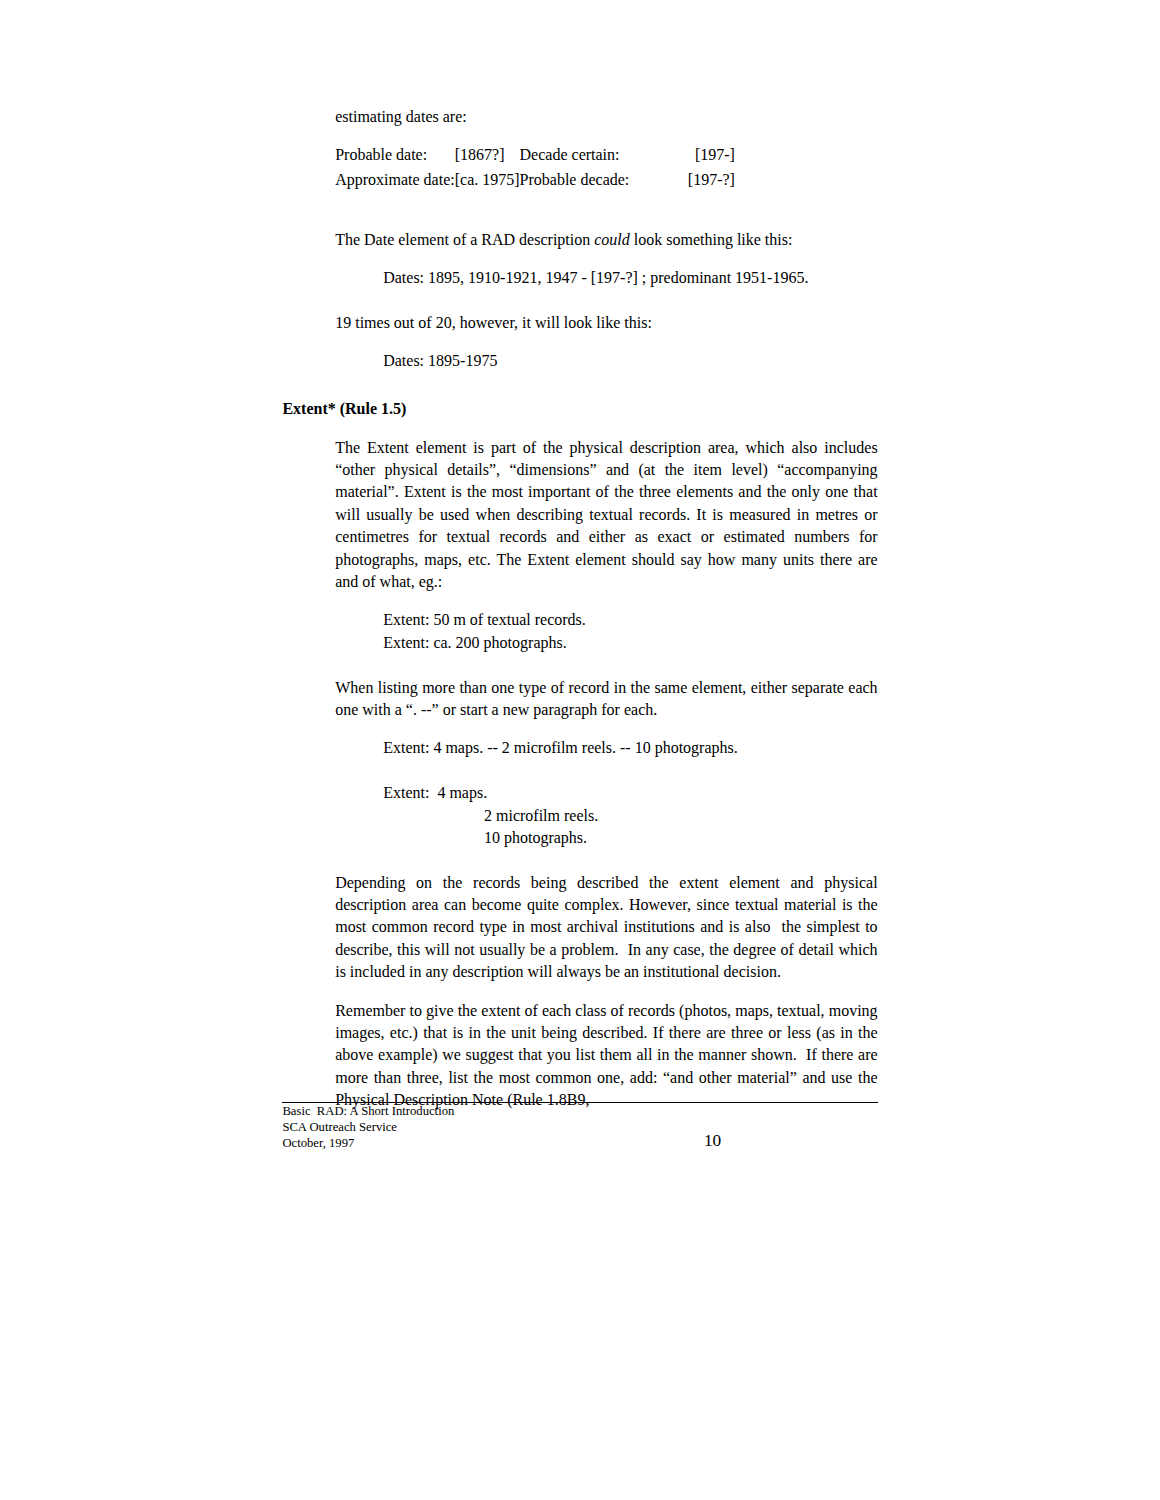estimating dates are:
| Probable date: | [1867?] | Decade certain: | [197-] |
| Approximate date: | [ca. 1975] | Probable decade: | [197-?] |
The Date element of a RAD description could look something like this:
Dates: 1895, 1910-1921, 1947 - [197-?] ; predominant 1951-1965.
19 times out of 20, however, it will look like this:
Dates: 1895-1975
Extent* (Rule 1.5)
The Extent element is part of the physical description area, which also includes “other physical details”, “dimensions” and (at the item level) “accompanying material”. Extent is the most important of the three elements and the only one that will usually be used when describing textual records. It is measured in metres or centimetres for textual records and either as exact or estimated numbers for photographs, maps, etc. The Extent element should say how many units there are and of what, eg.:
Extent: 50 m of textual records.
Extent: ca. 200 photographs.
When listing more than one type of record in the same element, either separate each one with a “. --” or start a new paragraph for each.
Extent: 4 maps. -- 2 microfilm reels. -- 10 photographs.
Extent: 4 maps.
2 microfilm reels.
10 photographs.
Depending on the records being described the extent element and physical description area can become quite complex. However, since textual material is the most common record type in most archival institutions and is also the simplest to describe, this will not usually be a problem. In any case, the degree of detail which is included in any description will always be an institutional decision.
Remember to give the extent of each class of records (photos, maps, textual, moving images, etc.) that is in the unit being described. If there are three or less (as in the above example) we suggest that you list them all in the manner shown. If there are more than three, list the most common one, add: “and other material” and use the Physical Description Note (Rule 1.8B9,
Basic RAD: A Short Introduction
SCA Outreach Service
October, 199710